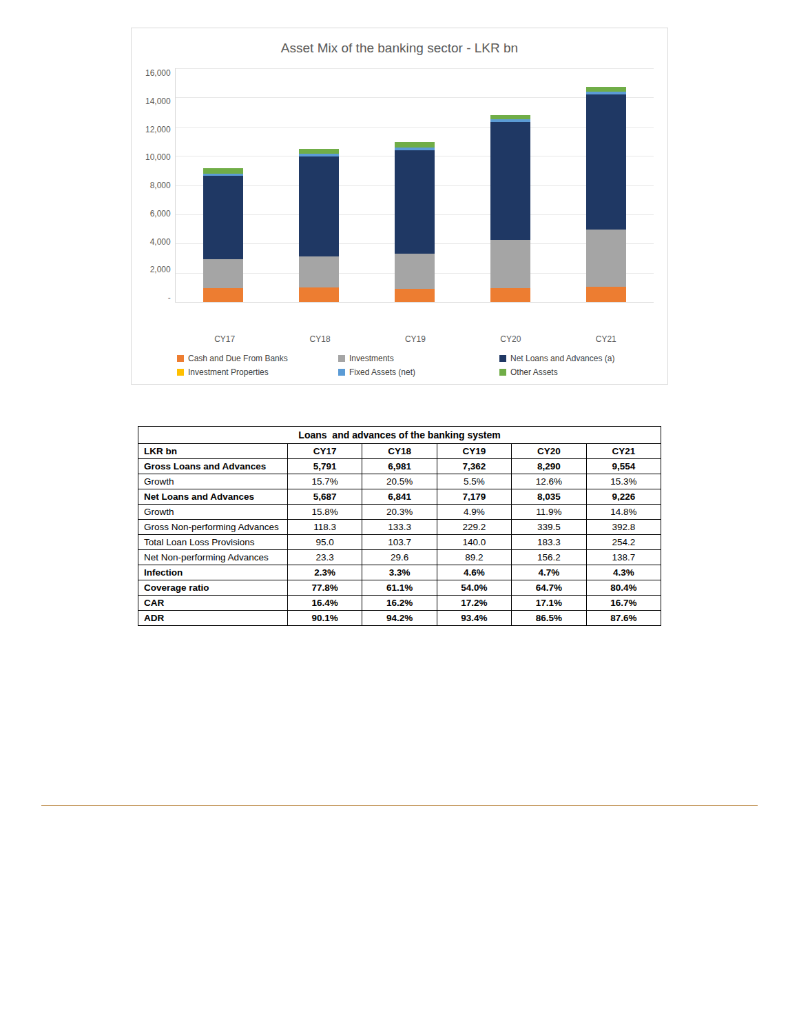Asset Mix of the banking sector - LKR bn
16,000 14,000 12,000 10,000 8,000 6,000 4,000 2,000 -
CY17 CY18 CY19 CY20 CY21
Cash and Due From Banks
Investments
Net Loans and Advances (a)
Investment Properties
Fixed Assets (net)
Other Assets
Loans and advances of the banking system
| LKR bn | CY17 | CY18 | CY19 | CY20 | CY21 |
| --- | --- | --- | --- | --- | --- |
| Gross Loans and Advances | 5,791 | 6,981 | 7,362 | 8,290 | 9,554 |
| Growth | 15.7% | 20.5% | 5.5% | 12.6% | 15.3% |
| Net Loans and Advances | 5,687 | 6,841 | 7,179 | 8,035 | 9,226 |
| Growth | 15.8% | 20.3% | 4.9% | 11.9% | 14.8% |
| Gross Non-performing Advances | 118.3 | 133.3 | 229.2 | 339.5 | 392.8 |
| Total Loan Loss Provisions | 95.0 | 103.7 | 140.0 | 183.3 | 254.2 |
| Net Non-performing Advances | 23.3 | 29.6 | 89.2 | 156.2 | 138.7 |
| Infection | 2.3% | 3.3% | 4.6% | 4.7% | 4.3% |
| Coverage ratio | 77.8% | 61.1% | 54.0% | 64.7% | 80.4% |
| CAR | 16.4% | 16.2% | 17.2% | 17.1% | 16.7% |
| ADR | 90.1% | 94.2% | 93.4% | 86.5% | 87.6% |